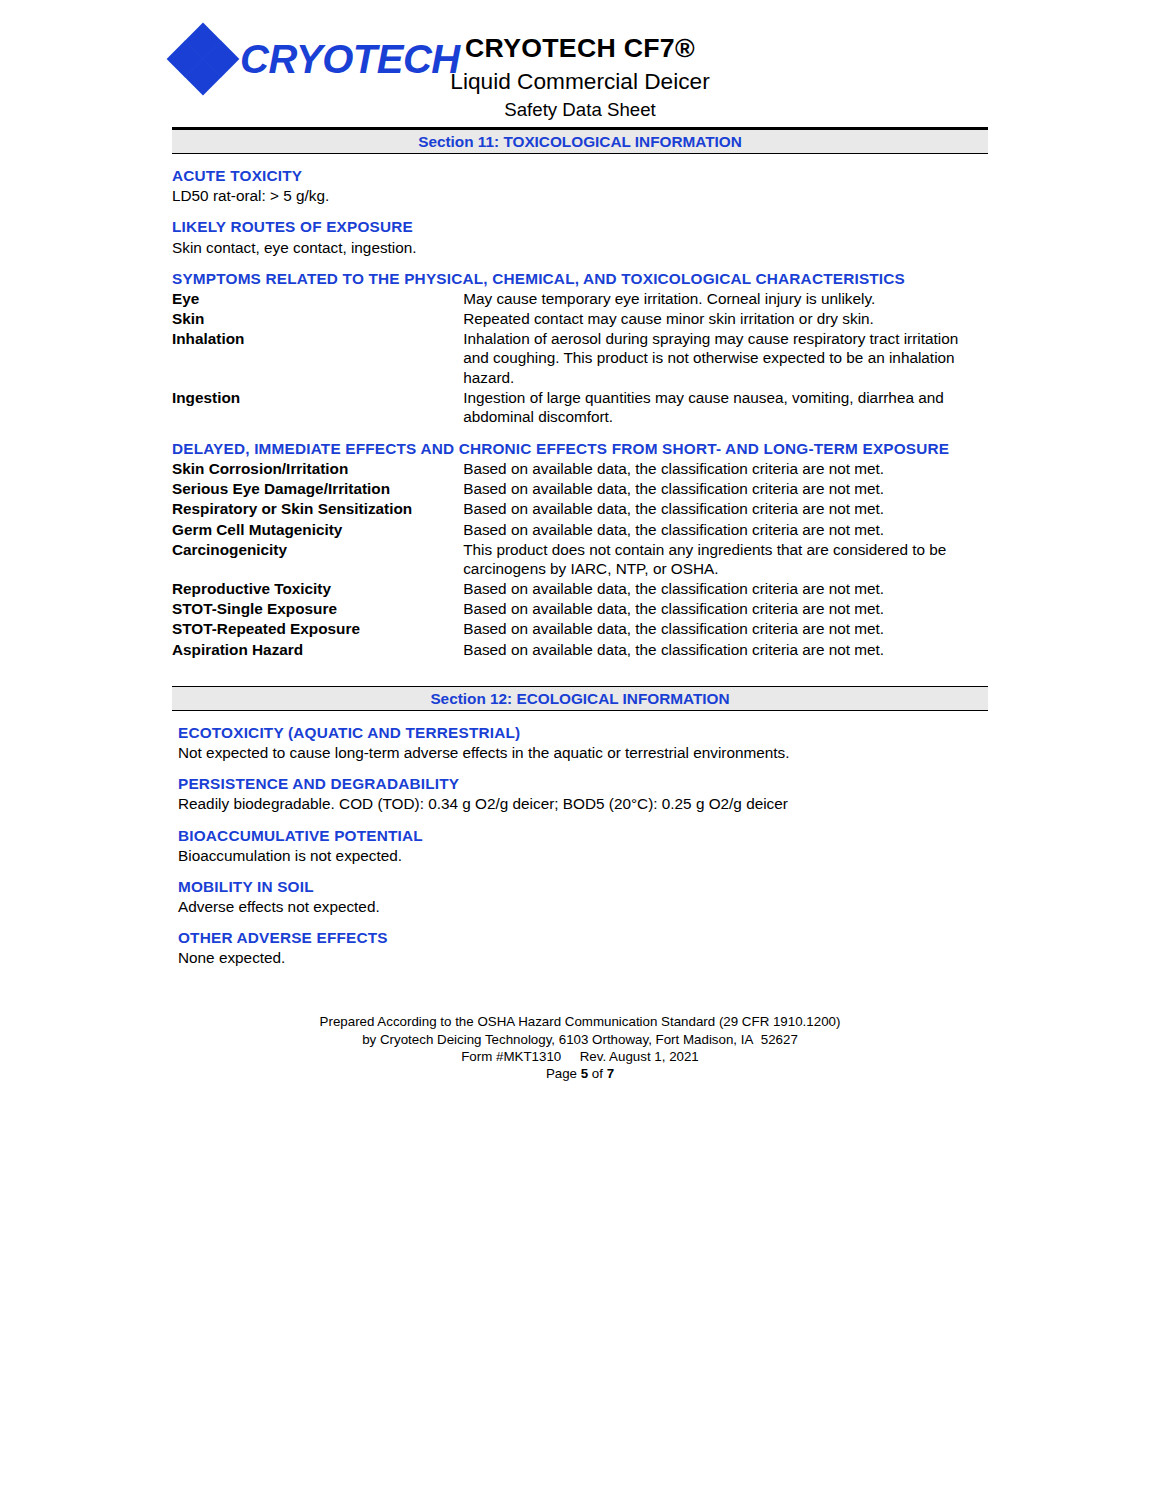CRYOTECH
CRYOTECH CF7®
Liquid Commercial Deicer
Safety Data Sheet
Section 11: TOXICOLOGICAL INFORMATION
ACUTE TOXICITY
LD50 rat-oral: > 5 g/kg.
LIKELY ROUTES OF EXPOSURE
Skin contact, eye contact, ingestion.
SYMPTOMS RELATED TO THE PHYSICAL, CHEMICAL, AND TOXICOLOGICAL CHARACTERISTICS
| Eye | May cause temporary eye irritation. Corneal injury is unlikely. |
| Skin | Repeated contact may cause minor skin irritation or dry skin. |
| Inhalation | Inhalation of aerosol during spraying may cause respiratory tract irritation and coughing. This product is not otherwise expected to be an inhalation hazard. |
| Ingestion | Ingestion of large quantities may cause nausea, vomiting, diarrhea and abdominal discomfort. |
DELAYED, IMMEDIATE EFFECTS AND CHRONIC EFFECTS FROM SHORT- AND LONG-TERM EXPOSURE
| Skin Corrosion/Irritation | Based on available data, the classification criteria are not met. |
| Serious Eye Damage/Irritation | Based on available data, the classification criteria are not met. |
| Respiratory or Skin Sensitization | Based on available data, the classification criteria are not met. |
| Germ Cell Mutagenicity | Based on available data, the classification criteria are not met. |
| Carcinogenicity | This product does not contain any ingredients that are considered to be carcinogens by IARC, NTP, or OSHA. |
| Reproductive Toxicity | Based on available data, the classification criteria are not met. |
| STOT-Single Exposure | Based on available data, the classification criteria are not met. |
| STOT-Repeated Exposure | Based on available data, the classification criteria are not met. |
| Aspiration Hazard | Based on available data, the classification criteria are not met. |
Section 12: ECOLOGICAL INFORMATION
ECOTOXICITY (AQUATIC AND TERRESTRIAL)
Not expected to cause long-term adverse effects in the aquatic or terrestrial environments.
PERSISTENCE AND DEGRADABILITY
Readily biodegradable. COD (TOD): 0.34 g O2/g deicer; BOD5 (20°C): 0.25 g O2/g deicer
BIOACCUMULATIVE POTENTIAL
Bioaccumulation is not expected.
MOBILITY IN SOIL
Adverse effects not expected.
OTHER ADVERSE EFFECTS
None expected.
Prepared According to the OSHA Hazard Communication Standard (29 CFR 1910.1200)
by Cryotech Deicing Technology, 6103 Orthoway, Fort Madison, IA 52627
Form #MKT1310 Rev. August 1, 2021
Page 5 of 7